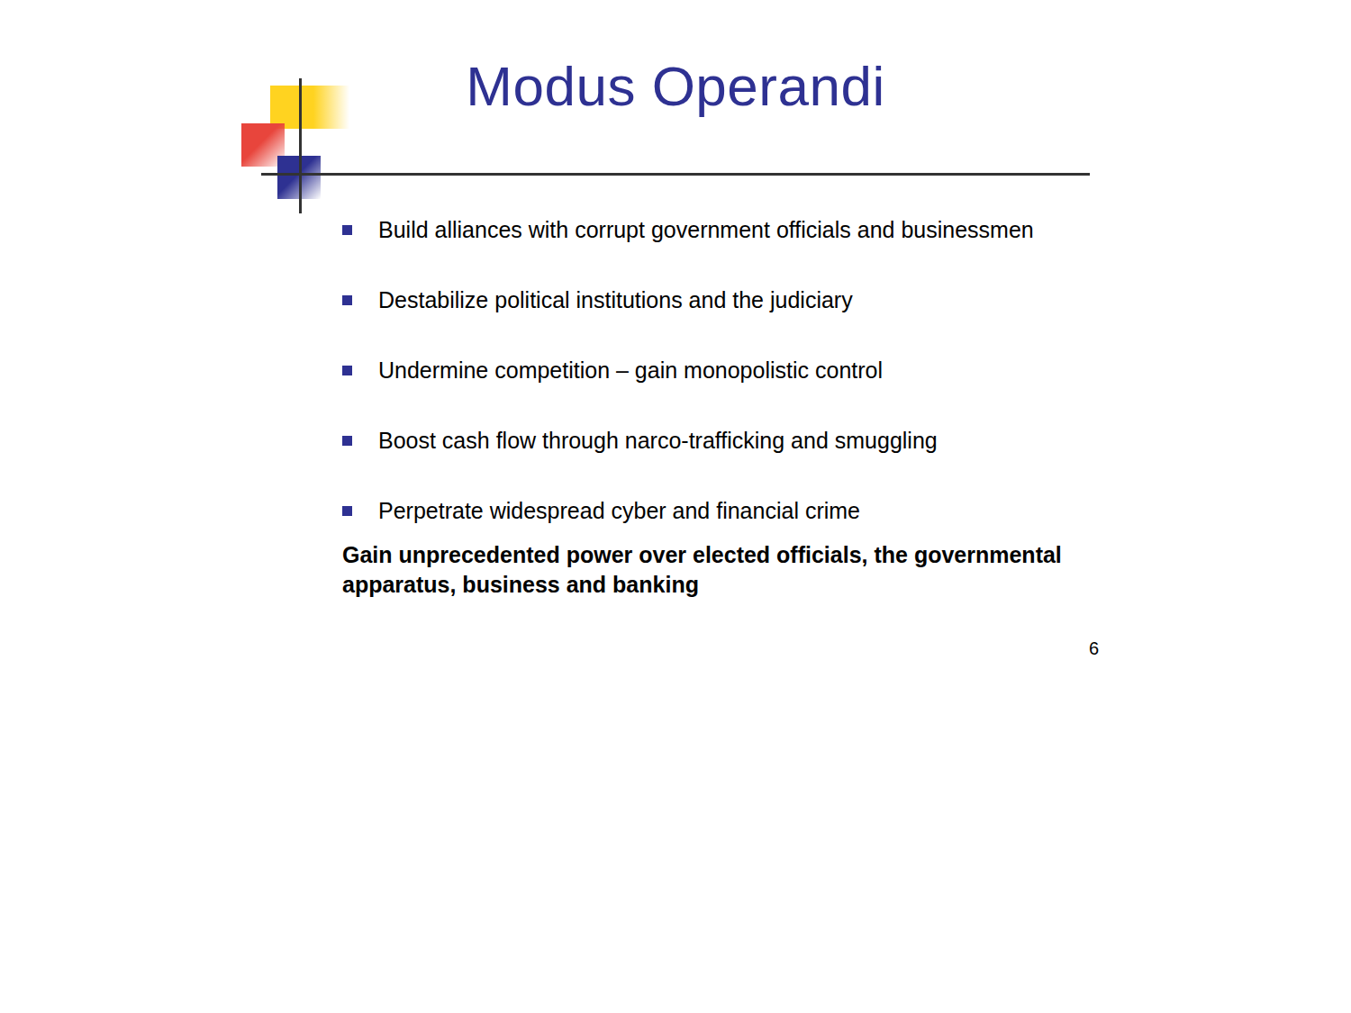Modus Operandi
Build alliances with corrupt government officials and businessmen
Destabilize political institutions and the judiciary
Undermine competition – gain monopolistic control
Boost cash flow through narco-trafficking and smuggling
Perpetrate widespread cyber and financial crime
Gain unprecedented power over elected officials, the governmental apparatus, business and banking
6